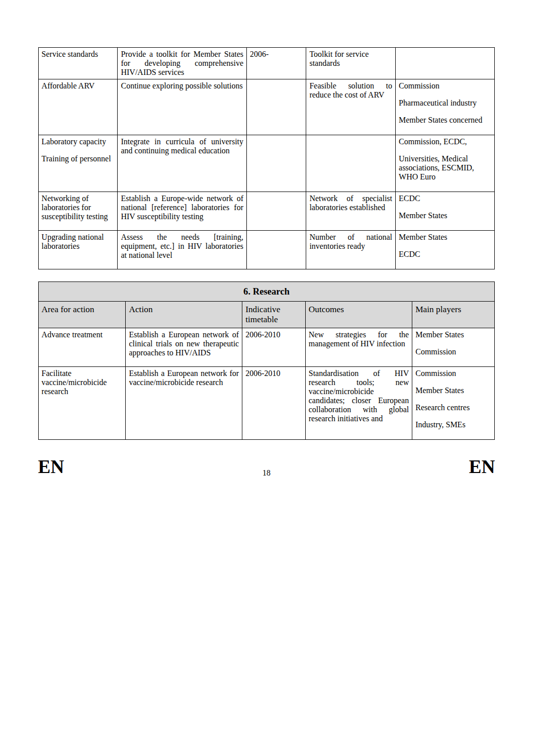| Service standards | Provide a toolkit for Member States for developing comprehensive HIV/AIDS services | 2006- | Toolkit for service standards | |
| Affordable ARV | Continue exploring possible solutions | | Feasible solution to reduce the cost of ARV | Commission Pharmaceutical industry Member States concerned |
| Laboratory capacity Training of personnel | Integrate in curricula of university and continuing medical education | | | Commission, ECDC, Universities, Medical associations, ESCMID, WHO Euro |
| Networking of laboratories for susceptibility testing | Establish a Europe-wide network of national [reference] laboratories for HIV susceptibility testing | | Network of specialist laboratories established | ECDC Member States |
| Upgrading national laboratories | Assess the needs [training, equipment, etc.] in HIV laboratories at national level | | Number of national inventories ready | Member States ECDC |
| 6. Research |
| Area for action | Action | Indicative timetable | Outcomes | Main players |
| Advance treatment | Establish a European network of clinical trials on new therapeutic approaches to HIV/AIDS | 2006-2010 | New strategies for the management of HIV infection | Member States Commission |
| Facilitate vaccine/microbicide research | Establish a European network for vaccine/microbicide research | 2006-2010 | Standardisation of HIV research tools; new vaccine/microbicide candidates; closer European collaboration with global research initiatives and | Commission Member States Research centres Industry, SMEs |
EN 18 EN